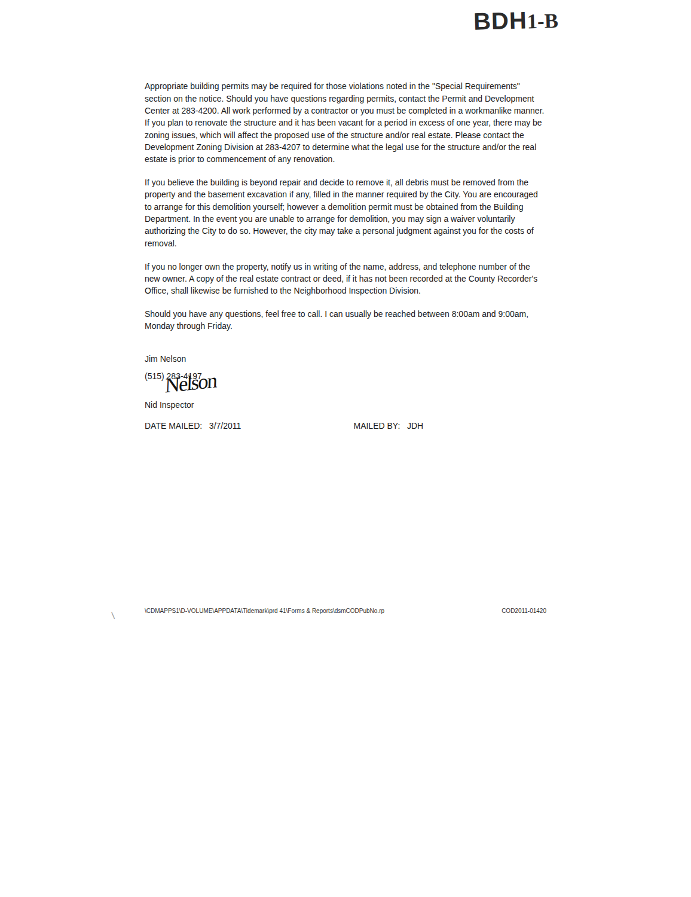BDH1-B
Appropriate building permits may be required for those violations noted in the "Special Requirements" section on the notice. Should you have questions regarding permits, contact the Permit and Development Center at 283-4200. All work performed by a contractor or you must be completed in a workmanlike manner. If you plan to renovate the structure and it has been vacant for a period in excess of one year, there may be zoning issues, which will affect the proposed use of the structure and/or real estate. Please contact the Development Zoning Division at 283-4207 to determine what the legal use for the structure and/or the real estate is prior to commencement of any renovation.
If you believe the building is beyond repair and decide to remove it, all debris must be removed from the property and the basement excavation if any, filled in the manner required by the City. You are encouraged to arrange for this demolition yourself; however a demolition permit must be obtained from the Building Department. In the event you are unable to arrange for demolition, you may sign a waiver voluntarily authorizing the City to do so. However, the city may take a personal judgment against you for the costs of removal.
If you no longer own the property, notify us in writing of the name, address, and telephone number of the new owner. A copy of the real estate contract or deed, if it has not been recorded at the County Recorder's Office, shall likewise be furnished to the Neighborhood Inspection Division.
Should you have any questions, feel free to call. I can usually be reached between 8:00am and 9:00am, Monday through Friday.
Jim Nelson
(515) 283-4197 Nelson
Nid Inspector
DATE MAILED: 3/7/2011 MAILED BY: JDH
\
\CDMAPPS1\D-VOLUME\APPDATA\Tidemark\prd 41\Forms & Reports\dsmCODPubNo.rp COD2011-01420